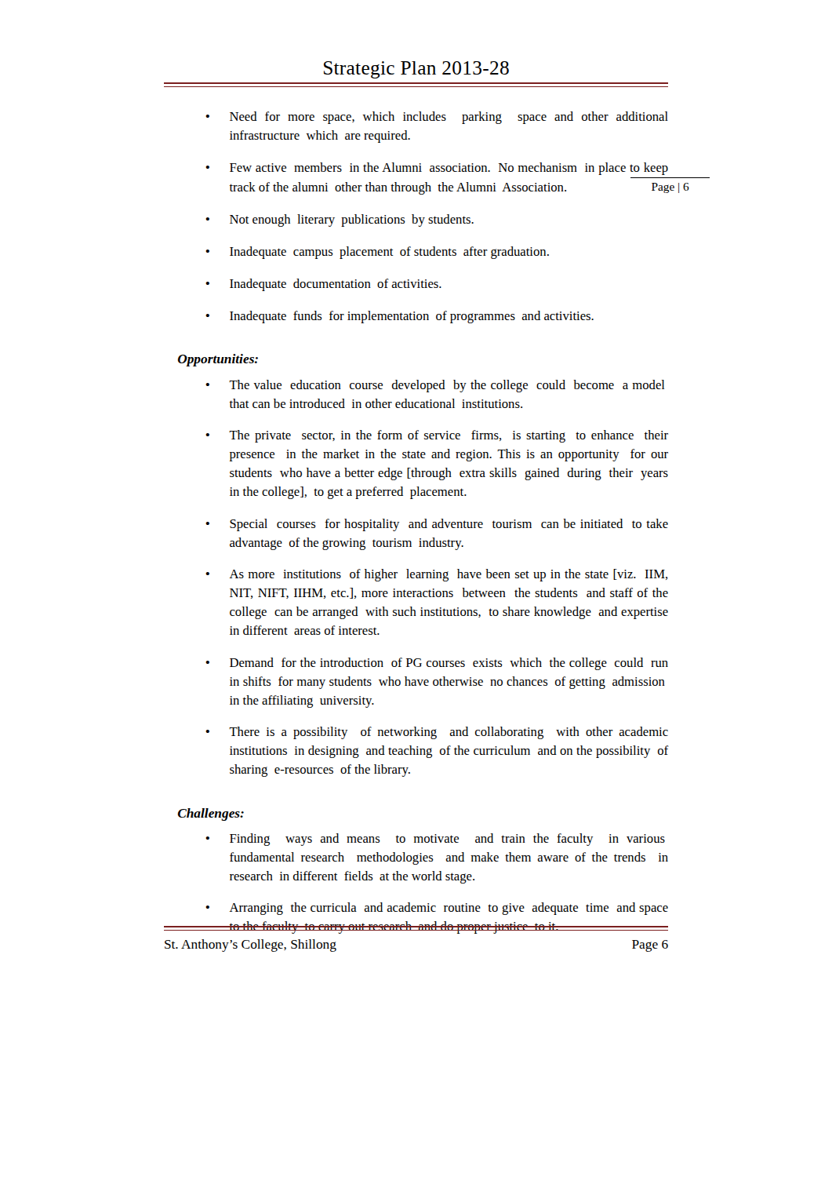Strategic Plan 2013-28
Page | 6
Need for more space, which includes parking space and other additional infrastructure which are required.
Few active members in the Alumni association. No mechanism in place to keep track of the alumni other than through the Alumni Association.
Not enough literary publications by students.
Inadequate campus placement of students after graduation.
Inadequate documentation of activities.
Inadequate funds for implementation of programmes and activities.
Opportunities:
The value education course developed by the college could become a model that can be introduced in other educational institutions.
The private sector, in the form of service firms, is starting to enhance their presence in the market in the state and region. This is an opportunity for our students who have a better edge [through extra skills gained during their years in the college], to get a preferred placement.
Special courses for hospitality and adventure tourism can be initiated to take advantage of the growing tourism industry.
As more institutions of higher learning have been set up in the state [viz. IIM, NIT, NIFT, IIHM, etc.], more interactions between the students and staff of the college can be arranged with such institutions, to share knowledge and expertise in different areas of interest.
Demand for the introduction of PG courses exists which the college could run in shifts for many students who have otherwise no chances of getting admission in the affiliating university.
There is a possibility of networking and collaborating with other academic institutions in designing and teaching of the curriculum and on the possibility of sharing e-resources of the library.
Challenges:
Finding ways and means to motivate and train the faculty in various fundamental research methodologies and make them aware of the trends in research in different fields at the world stage.
Arranging the curricula and academic routine to give adequate time and space to the faculty to carry out research and do proper justice to it.
St. Anthony’s College, Shillong Page 6